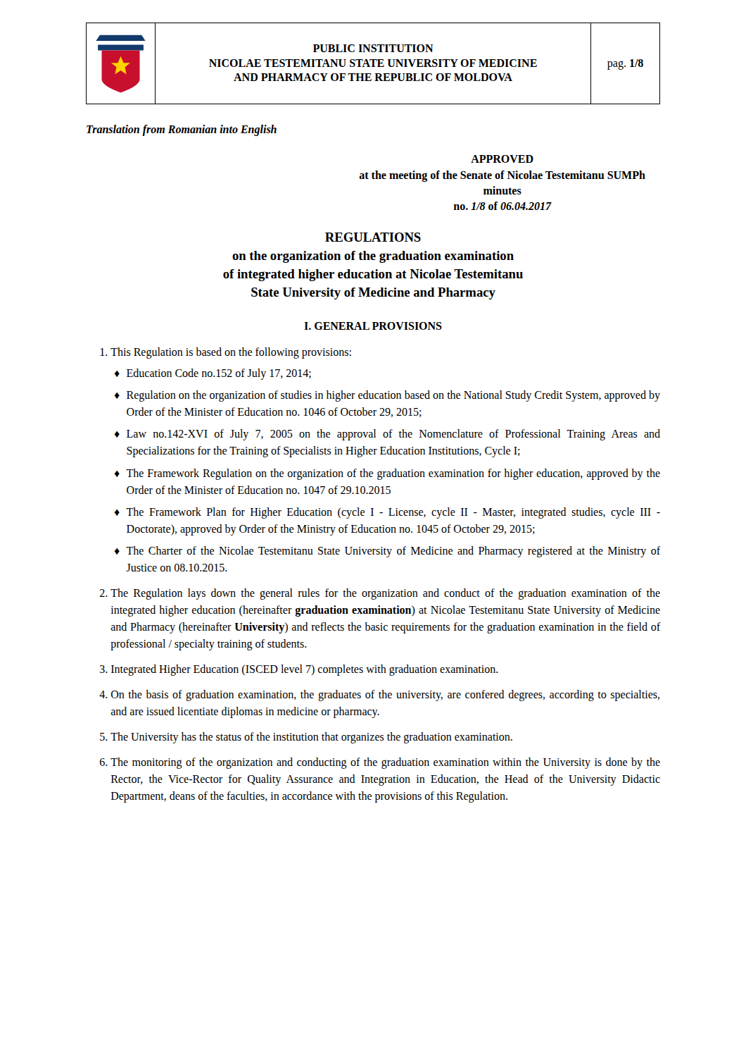| | Public Institution Nicolae Testemitanu State University of Medicine and Pharmacy of the Republic of Moldova | pag. 1/8 |
Translation from Romanian into English
APPROVED
at the meeting of the Senate of Nicolae Testemitanu SUMPh minutes
no. 1/8 of 06.04.2017
REGULATIONS on the organization of the graduation examination of integrated higher education at Nicolae Testemitanu State University of Medicine and Pharmacy
I. GENERAL PROVISIONS
This Regulation is based on the following provisions:
Education Code no.152 of July 17, 2014;
Regulation on the organization of studies in higher education based on the National Study Credit System, approved by Order of the Minister of Education no. 1046 of October 29, 2015;
Law no.142-XVI of July 7, 2005 on the approval of the Nomenclature of Professional Training Areas and Specializations for the Training of Specialists in Higher Education Institutions, Cycle I;
The Framework Regulation on the organization of the graduation examination for higher education, approved by the Order of the Minister of Education no. 1047 of 29.10.2015
The Framework Plan for Higher Education (cycle I - License, cycle II - Master, integrated studies, cycle III - Doctorate), approved by Order of the Ministry of Education no. 1045 of October 29, 2015;
The Charter of the Nicolae Testemitanu State University of Medicine and Pharmacy registered at the Ministry of Justice on 08.10.2015.
The Regulation lays down the general rules for the organization and conduct of the graduation examination of the integrated higher education (hereinafter graduation examination) at Nicolae Testemitanu State University of Medicine and Pharmacy (hereinafter University) and reflects the basic requirements for the graduation examination in the field of professional / specialty training of students.
Integrated Higher Education (ISCED level 7) completes with graduation examination.
On the basis of graduation examination, the graduates of the university, are confered degrees, according to specialties, and are issued licentiate diplomas in medicine or pharmacy.
The University has the status of the institution that organizes the graduation examination.
The monitoring of the organization and conducting of the graduation examination within the University is done by the Rector, the Vice-Rector for Quality Assurance and Integration in Education, the Head of the University Didactic Department, deans of the faculties, in accordance with the provisions of this Regulation.